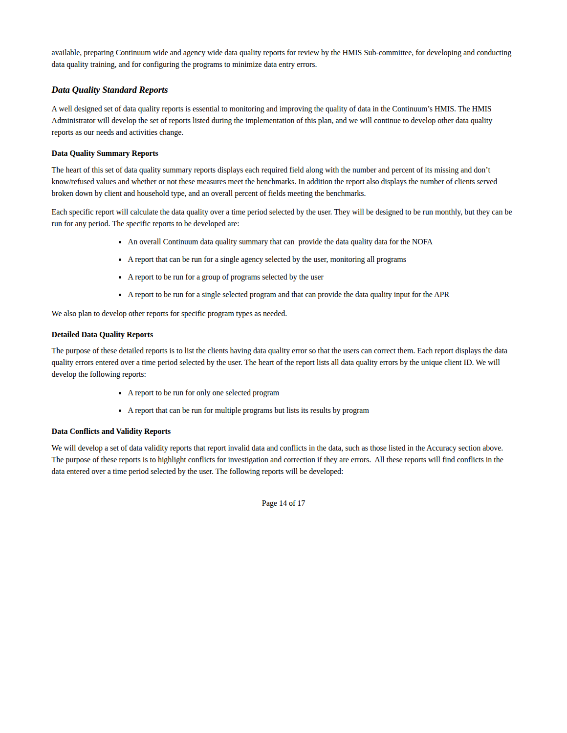available, preparing Continuum wide and agency wide data quality reports for review by the HMIS Sub-committee, for developing and conducting data quality training, and for configuring the programs to minimize data entry errors.
Data Quality Standard Reports
A well designed set of data quality reports is essential to monitoring and improving the quality of data in the Continuum’s HMIS. The HMIS Administrator will develop the set of reports listed during the implementation of this plan, and we will continue to develop other data quality reports as our needs and activities change.
Data Quality Summary Reports
The heart of this set of data quality summary reports displays each required field along with the number and percent of its missing and don’t know/refused values and whether or not these measures meet the benchmarks. In addition the report also displays the number of clients served broken down by client and household type, and an overall percent of fields meeting the benchmarks.
Each specific report will calculate the data quality over a time period selected by the user. They will be designed to be run monthly, but they can be run for any period. The specific reports to be developed are:
An overall Continuum data quality summary that can provide the data quality data for the NOFA
A report that can be run for a single agency selected by the user, monitoring all programs
A report to be run for a group of programs selected by the user
A report to be run for a single selected program and that can provide the data quality input for the APR
We also plan to develop other reports for specific program types as needed.
Detailed Data Quality Reports
The purpose of these detailed reports is to list the clients having data quality error so that the users can correct them. Each report displays the data quality errors entered over a time period selected by the user. The heart of the report lists all data quality errors by the unique client ID. We will develop the following reports:
A report to be run for only one selected program
A report that can be run for multiple programs but lists its results by program
Data Conflicts and Validity Reports
We will develop a set of data validity reports that report invalid data and conflicts in the data, such as those listed in the Accuracy section above. The purpose of these reports is to highlight conflicts for investigation and correction if they are errors. All these reports will find conflicts in the data entered over a time period selected by the user. The following reports will be developed:
Page 14 of 17